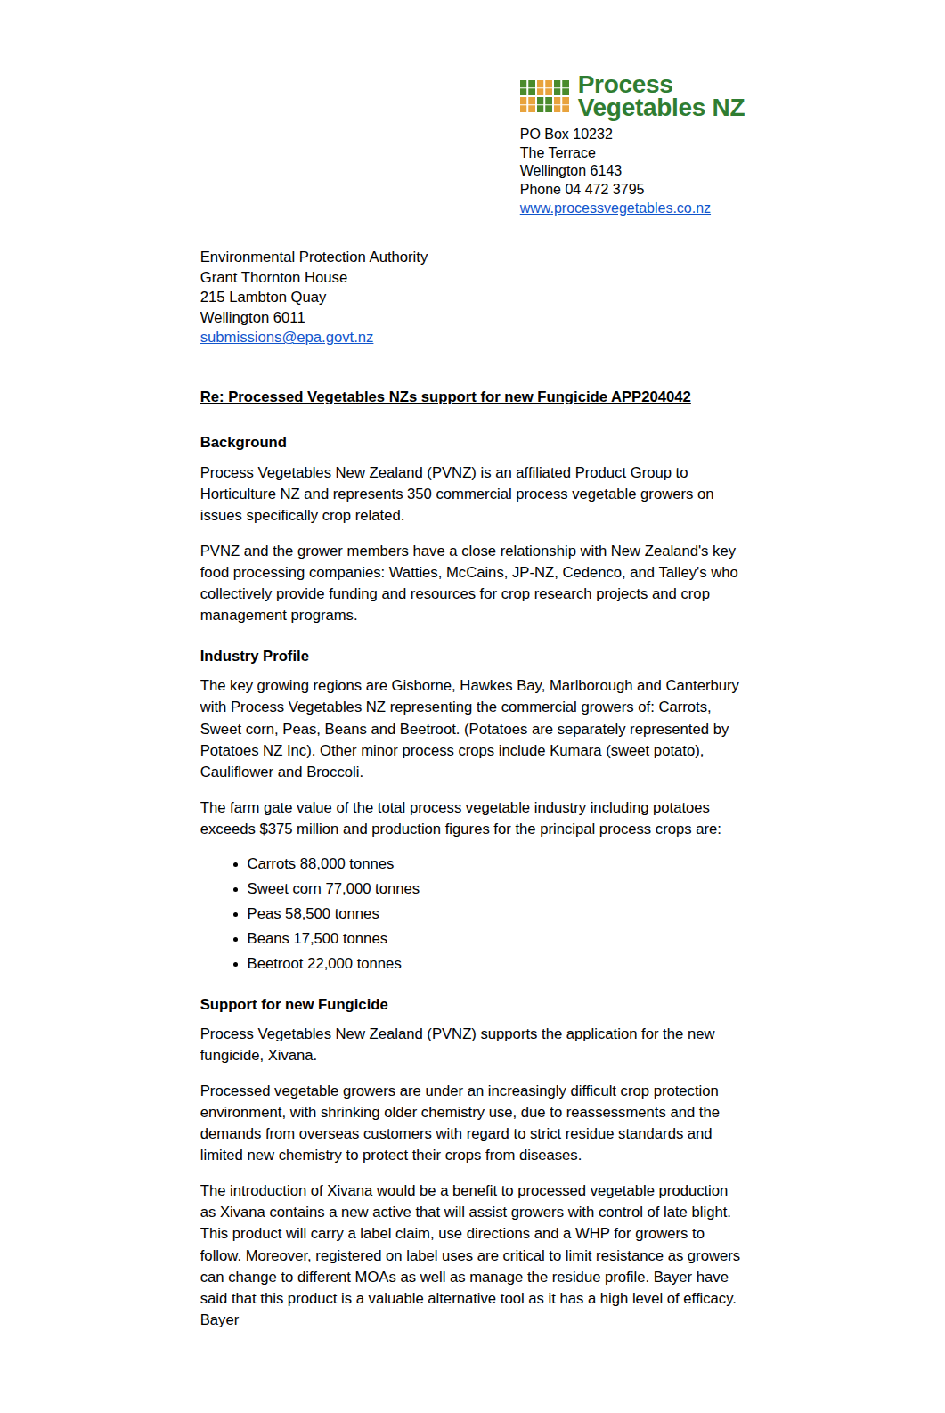Process
Vegetables NZ
PO Box 10232
The Terrace
Wellington 6143
Phone 04 472 3795
www.processvegetables.co.nz
Environmental Protection Authority
Grant Thornton House
215 Lambton Quay
Wellington 6011
submissions@epa.govt.nz
Re: Processed Vegetables NZs support for new Fungicide APP204042
Background
Process Vegetables New Zealand (PVNZ) is an affiliated Product Group to Horticulture NZ and represents 350 commercial process vegetable growers on issues specifically crop related.
PVNZ and the grower members have a close relationship with New Zealand's key food processing companies: Watties, McCains, JP-NZ, Cedenco, and Talley's who collectively provide funding and resources for crop research projects and crop management programs.
Industry Profile
The key growing regions are Gisborne, Hawkes Bay, Marlborough and Canterbury with Process Vegetables NZ representing the commercial growers of: Carrots, Sweet corn, Peas, Beans and Beetroot. (Potatoes are separately represented by Potatoes NZ Inc). Other minor process crops include Kumara (sweet potato), Cauliflower and Broccoli.
The farm gate value of the total process vegetable industry including potatoes exceeds $375 million and production figures for the principal process crops are:
Carrots 88,000 tonnes
Sweet corn 77,000 tonnes
Peas 58,500 tonnes
Beans 17,500 tonnes
Beetroot 22,000 tonnes
Support for new Fungicide
Process Vegetables New Zealand (PVNZ) supports the application for the new fungicide, Xivana.
Processed vegetable growers are under an increasingly difficult crop protection environment, with shrinking older chemistry use, due to reassessments and the demands from overseas customers with regard to strict residue standards and limited new chemistry to protect their crops from diseases.
The introduction of Xivana would be a benefit to processed vegetable production as Xivana contains a new active that will assist growers with control of late blight. This product will carry a label claim, use directions and a WHP for growers to follow. Moreover, registered on label uses are critical to limit resistance as growers can change to different MOAs as well as manage the residue profile. Bayer have said that this product is a valuable alternative tool as it has a high level of efficacy. Bayer